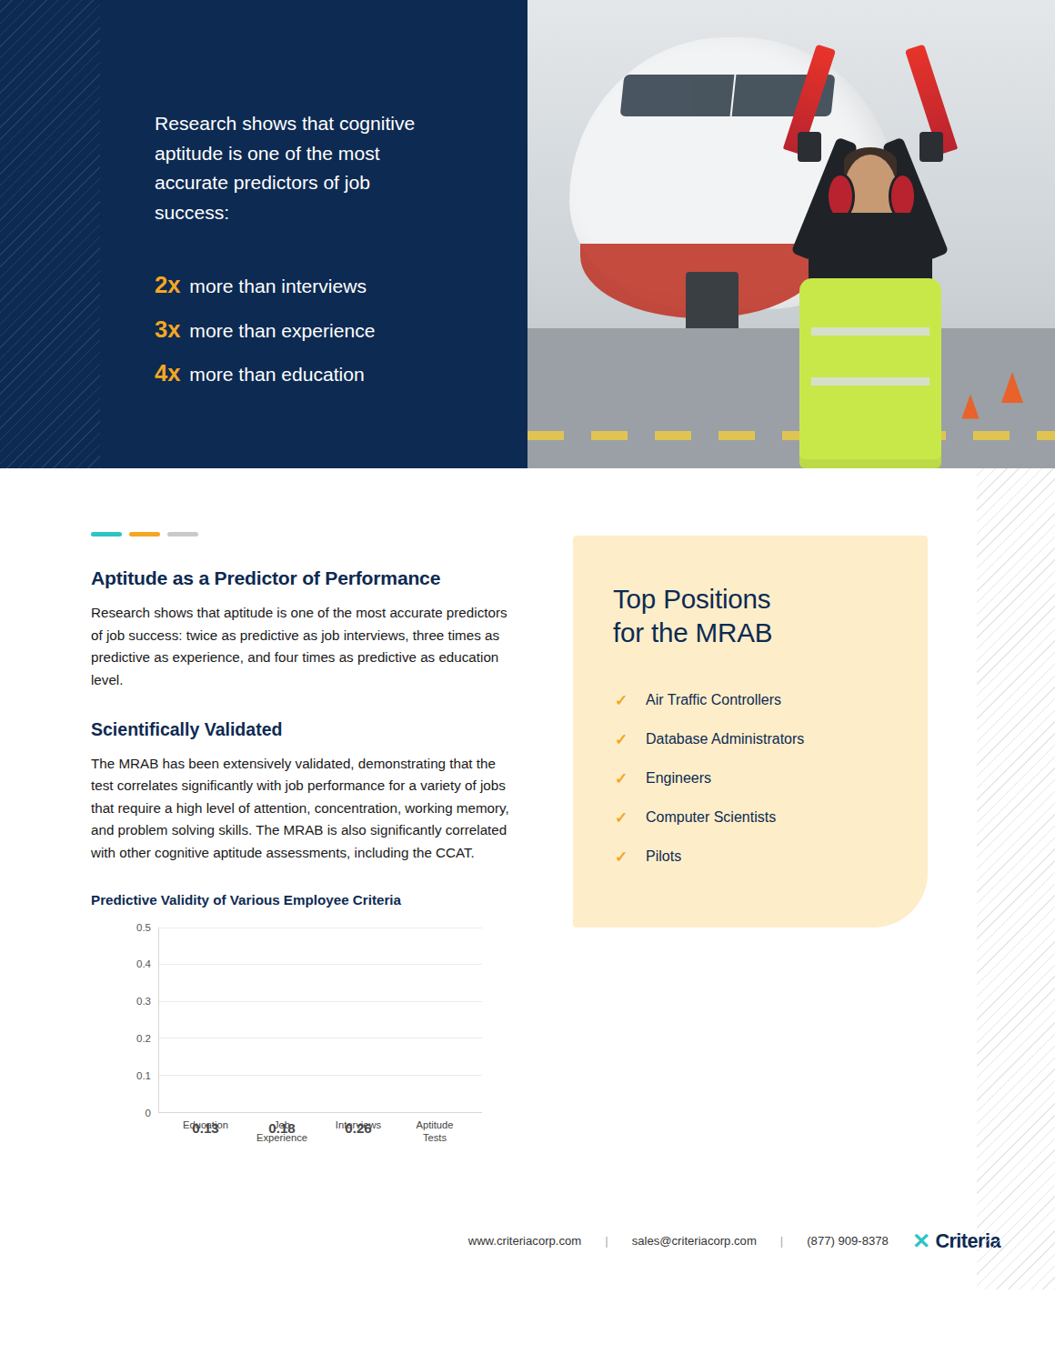Research shows that cognitive aptitude is one of the most accurate predictors of job success:
2x more than interviews
3x more than experience
4x more than education
Aptitude as a Predictor of Performance
Research shows that aptitude is one of the most accurate predictors of job success: twice as predictive as job interviews, three times as predictive as experience, and four times as predictive as education level.
Scientifically Validated
The MRAB has been extensively validated, demonstrating that the test correlates significantly with job performance for a variety of jobs that require a high level of attention, concentration, working memory, and problem solving skills. The MRAB is also significantly correlated with other cognitive aptitude assessments, including the CCAT.
Predictive Validity of Various Employee Criteria
0.5 0.4 0.3 0.2 0.1 0
0.13
0.18
0.26
0.50
Education
Job
Experience
Interviews
Aptitude
Tests
Top Positions
for the MRAB
✓ Air Traffic Controllers
✓ Database Administrators
✓ Engineers
✓ Computer Scientists
✓ Pilots
www.criteriacorp.com | sales@criteriacorp.com | (877) 909-8378 ✕Criteria